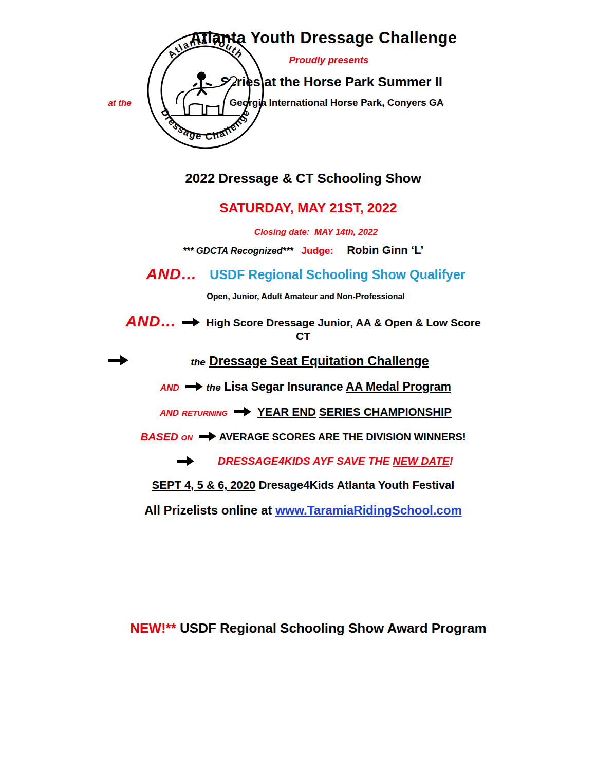Atlanta Youth Dressage Challenge
Atlanta Youth Dressage Challenge
Proudly presents
Series at the Horse Park Summer II
at the Georgia International Horse Park, Conyers GA
2022 Dressage & CT Schooling Show
SATURDAY, MAY 21ST, 2022
Closing date: MAY 14th, 2022
*** GDCTA Recognized*** Judge: Robin Ginn ‘L’
AND… USDF Regional Schooling Show Qualifyer
Open, Junior, Adult Amateur and Non-Professional
AND… High Score Dressage Junior, AA & Open & Low Score CT
the Dressage Seat Equitation Challenge
AND the Lisa Segar Insurance AA Medal Program
AND RETURNING YEAR END SERIES CHAMPIONSHIP
BASED ON AVERAGE SCORES ARE THE DIVISION WINNERS!
DRESSAGE4KIDS AYF SAVE THE NEW DATE!
SEPT 4, 5 & 6, 2020 Dresage4Kids Atlanta Youth Festival
All Prizelists online at www.TaramiaRidingSchool.com
NEW!** USDF Regional Schooling Show Award Program